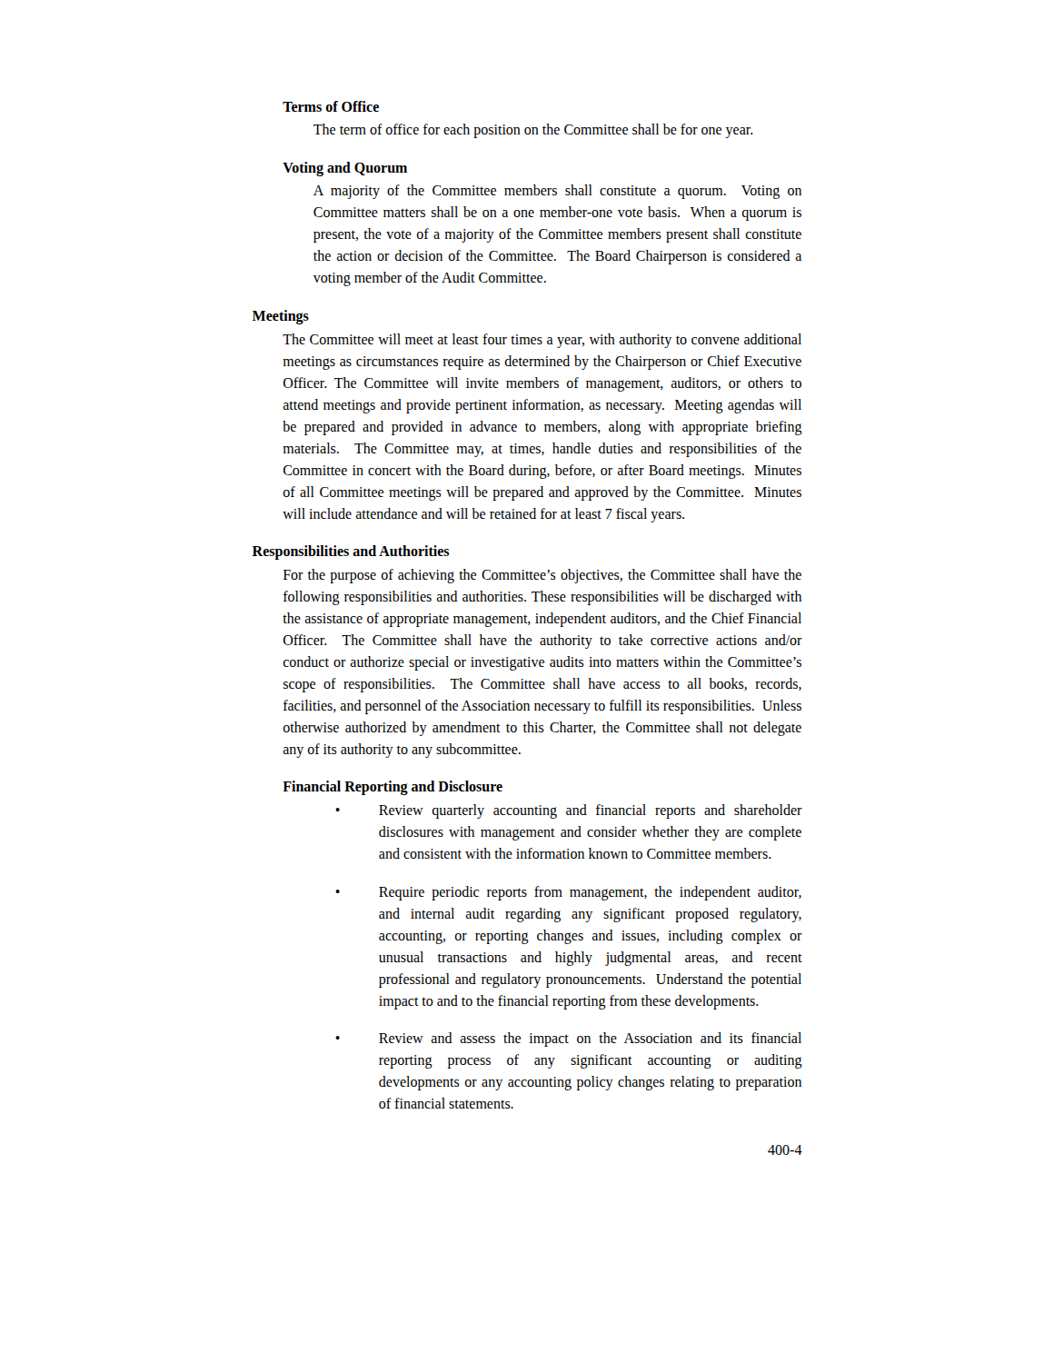Terms of Office
The term of office for each position on the Committee shall be for one year.
Voting and Quorum
A majority of the Committee members shall constitute a quorum. Voting on Committee matters shall be on a one member-one vote basis. When a quorum is present, the vote of a majority of the Committee members present shall constitute the action or decision of the Committee. The Board Chairperson is considered a voting member of the Audit Committee.
Meetings
The Committee will meet at least four times a year, with authority to convene additional meetings as circumstances require as determined by the Chairperson or Chief Executive Officer. The Committee will invite members of management, auditors, or others to attend meetings and provide pertinent information, as necessary. Meeting agendas will be prepared and provided in advance to members, along with appropriate briefing materials. The Committee may, at times, handle duties and responsibilities of the Committee in concert with the Board during, before, or after Board meetings. Minutes of all Committee meetings will be prepared and approved by the Committee. Minutes will include attendance and will be retained for at least 7 fiscal years.
Responsibilities and Authorities
For the purpose of achieving the Committee’s objectives, the Committee shall have the following responsibilities and authorities. These responsibilities will be discharged with the assistance of appropriate management, independent auditors, and the Chief Financial Officer. The Committee shall have the authority to take corrective actions and/or conduct or authorize special or investigative audits into matters within the Committee’s scope of responsibilities. The Committee shall have access to all books, records, facilities, and personnel of the Association necessary to fulfill its responsibilities. Unless otherwise authorized by amendment to this Charter, the Committee shall not delegate any of its authority to any subcommittee.
Financial Reporting and Disclosure
Review quarterly accounting and financial reports and shareholder disclosures with management and consider whether they are complete and consistent with the information known to Committee members.
Require periodic reports from management, the independent auditor, and internal audit regarding any significant proposed regulatory, accounting, or reporting changes and issues, including complex or unusual transactions and highly judgmental areas, and recent professional and regulatory pronouncements. Understand the potential impact to and to the financial reporting from these developments.
Review and assess the impact on the Association and its financial reporting process of any significant accounting or auditing developments or any accounting policy changes relating to preparation of financial statements.
400-4